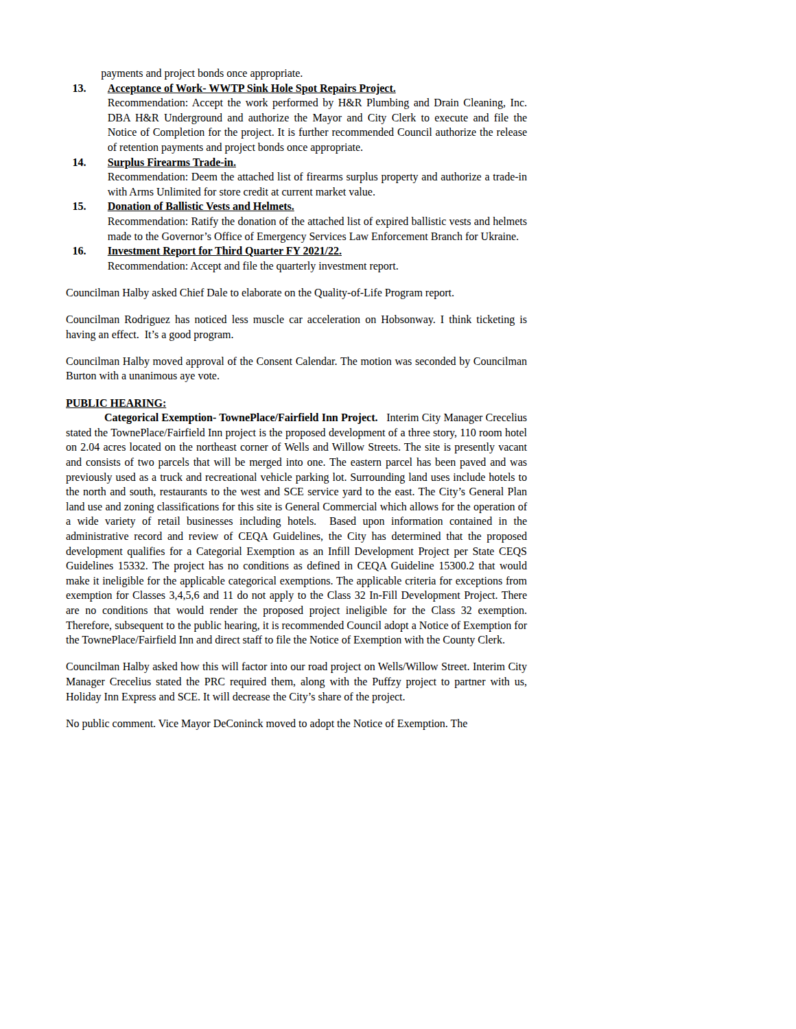payments and project bonds once appropriate.
13.
Acceptance of Work- WWTP Sink Hole Spot Repairs Project.
Recommendation: Accept the work performed by H&R Plumbing and Drain Cleaning, Inc. DBA H&R Underground and authorize the Mayor and City Clerk to execute and file the Notice of Completion for the project. It is further recommended Council authorize the release of retention payments and project bonds once appropriate.
14.
Surplus Firearms Trade-in.
Recommendation: Deem the attached list of firearms surplus property and authorize a trade-in with Arms Unlimited for store credit at current market value.
15.
Donation of Ballistic Vests and Helmets.
Recommendation: Ratify the donation of the attached list of expired ballistic vests and helmets made to the Governor’s Office of Emergency Services Law Enforcement Branch for Ukraine.
16.
Investment Report for Third Quarter FY 2021/22.
Recommendation: Accept and file the quarterly investment report.
Councilman Halby asked Chief Dale to elaborate on the Quality-of-Life Program report.
Councilman Rodriguez has noticed less muscle car acceleration on Hobsonway. I think ticketing is having an effect. It’s a good program.
Councilman Halby moved approval of the Consent Calendar. The motion was seconded by Councilman Burton with a unanimous aye vote.
PUBLIC HEARING:
Categorical Exemption- TownePlace/Fairfield Inn Project. Interim City Manager Crecelius stated the TownePlace/Fairfield Inn project is the proposed development of a three story, 110 room hotel on 2.04 acres located on the northeast corner of Wells and Willow Streets. The site is presently vacant and consists of two parcels that will be merged into one. The eastern parcel has been paved and was previously used as a truck and recreational vehicle parking lot. Surrounding land uses include hotels to the north and south, restaurants to the west and SCE service yard to the east. The City’s General Plan land use and zoning classifications for this site is General Commercial which allows for the operation of a wide variety of retail businesses including hotels. Based upon information contained in the administrative record and review of CEQA Guidelines, the City has determined that the proposed development qualifies for a Categorial Exemption as an Infill Development Project per State CEQS Guidelines 15332. The project has no conditions as defined in CEQA Guideline 15300.2 that would make it ineligible for the applicable categorical exemptions. The applicable criteria for exceptions from exemption for Classes 3,4,5,6 and 11 do not apply to the Class 32 In-Fill Development Project. There are no conditions that would render the proposed project ineligible for the Class 32 exemption. Therefore, subsequent to the public hearing, it is recommended Council adopt a Notice of Exemption for the TownePlace/Fairfield Inn and direct staff to file the Notice of Exemption with the County Clerk.
Councilman Halby asked how this will factor into our road project on Wells/Willow Street. Interim City Manager Crecelius stated the PRC required them, along with the Puffzy project to partner with us, Holiday Inn Express and SCE. It will decrease the City’s share of the project.
No public comment. Vice Mayor DeConinck moved to adopt the Notice of Exemption. The